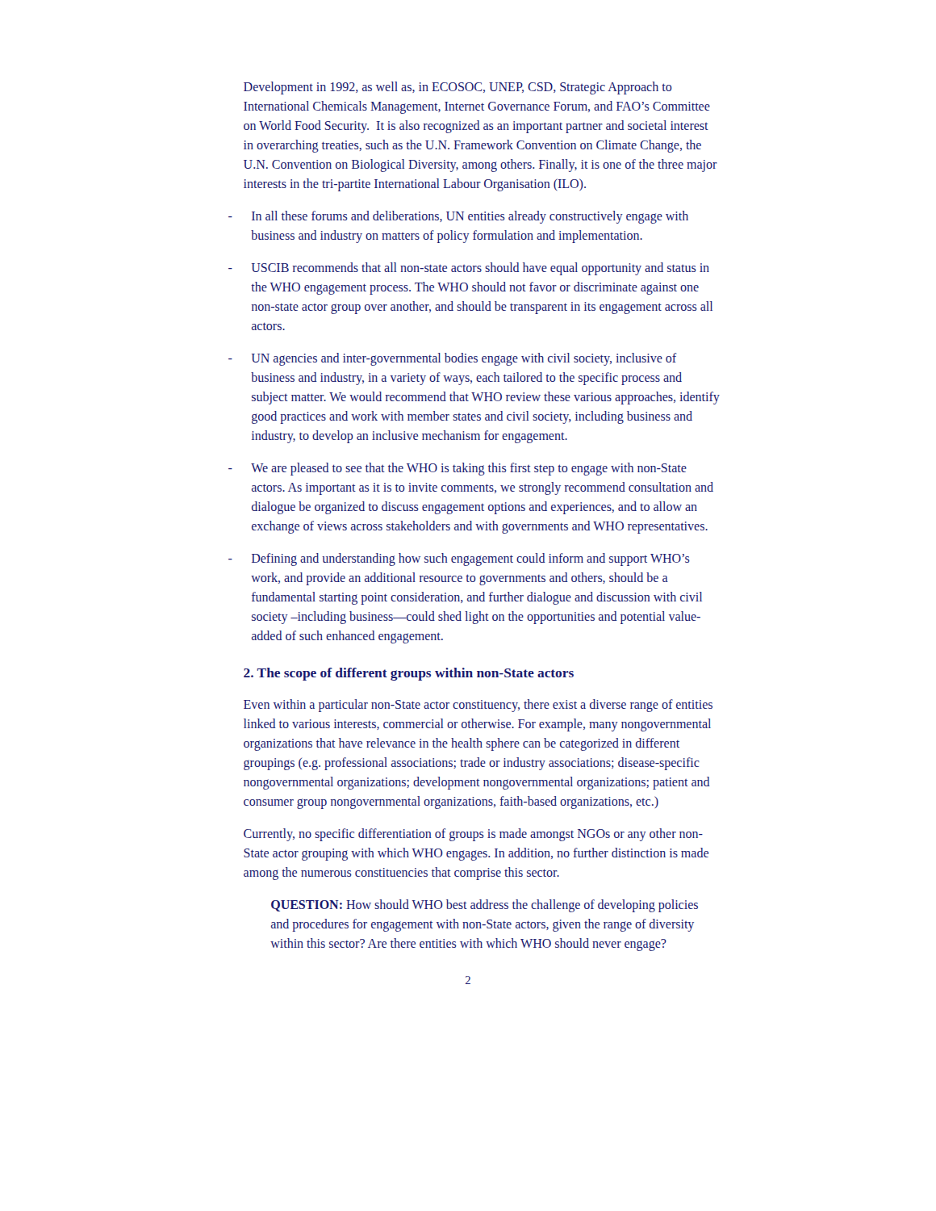Development in 1992, as well as, in ECOSOC, UNEP, CSD, Strategic Approach to International Chemicals Management, Internet Governance Forum, and FAO’s Committee on World Food Security. It is also recognized as an important partner and societal interest in overarching treaties, such as the U.N. Framework Convention on Climate Change, the U.N. Convention on Biological Diversity, among others. Finally, it is one of the three major interests in the tri-partite International Labour Organisation (ILO).
In all these forums and deliberations, UN entities already constructively engage with business and industry on matters of policy formulation and implementation.
USCIB recommends that all non-state actors should have equal opportunity and status in the WHO engagement process. The WHO should not favor or discriminate against one non-state actor group over another, and should be transparent in its engagement across all actors.
UN agencies and inter-governmental bodies engage with civil society, inclusive of business and industry, in a variety of ways, each tailored to the specific process and subject matter. We would recommend that WHO review these various approaches, identify good practices and work with member states and civil society, including business and industry, to develop an inclusive mechanism for engagement.
We are pleased to see that the WHO is taking this first step to engage with non-State actors. As important as it is to invite comments, we strongly recommend consultation and dialogue be organized to discuss engagement options and experiences, and to allow an exchange of views across stakeholders and with governments and WHO representatives.
Defining and understanding how such engagement could inform and support WHO’s work, and provide an additional resource to governments and others, should be a fundamental starting point consideration, and further dialogue and discussion with civil society –including business—could shed light on the opportunities and potential value-added of such enhanced engagement.
2. The scope of different groups within non-State actors
Even within a particular non-State actor constituency, there exist a diverse range of entities linked to various interests, commercial or otherwise. For example, many nongovernmental organizations that have relevance in the health sphere can be categorized in different groupings (e.g. professional associations; trade or industry associations; disease-specific nongovernmental organizations; development nongovernmental organizations; patient and consumer group nongovernmental organizations, faith-based organizations, etc.)
Currently, no specific differentiation of groups is made amongst NGOs or any other non-State actor grouping with which WHO engages. In addition, no further distinction is made among the numerous constituencies that comprise this sector.
QUESTION: How should WHO best address the challenge of developing policies and procedures for engagement with non-State actors, given the range of diversity within this sector? Are there entities with which WHO should never engage?
2